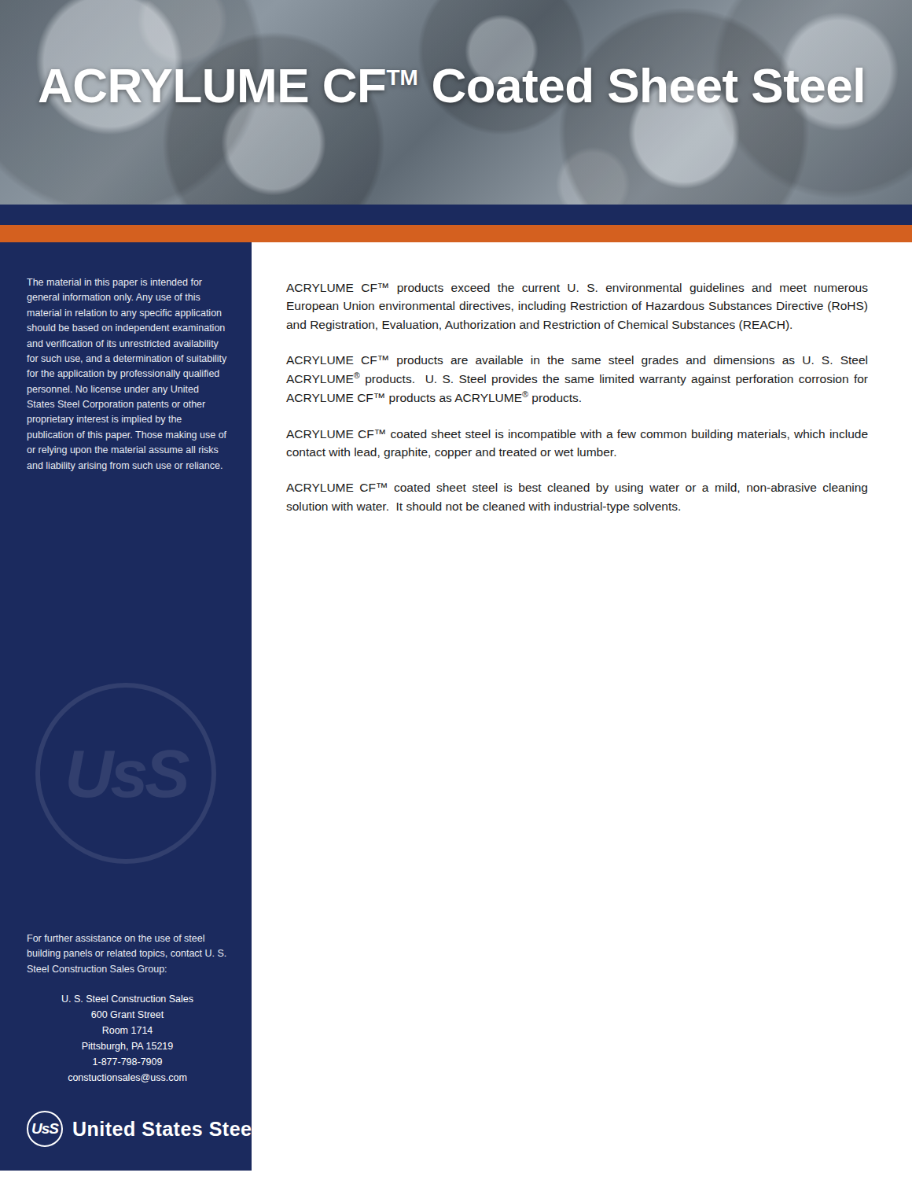ACRYLUME CFTM Coated Sheet Steel
The material in this paper is intended for general information only. Any use of this material in relation to any specific application should be based on independent examination and verification of its unrestricted availability for such use, and a determination of suitability for the application by professionally qualified personnel. No license under any United States Steel Corporation patents or other proprietary interest is implied by the publication of this paper. Those making use of or relying upon the material assume all risks and liability arising from such use or reliance.
UsS
For further assistance on the use of steel building panels or related topics, contact U. S. Steel Construction Sales Group:
U. S. Steel Construction Sales
600 Grant Street
Room 1714
Pittsburgh, PA 15219
1-877-798-7909
constuctionsales@uss.com
UsS
United States Steel
ACRYLUME CF™ products exceed the current U. S. environmental guidelines and meet numerous European Union environmental directives, including Restriction of Hazardous Substances Directive (RoHS) and Registration, Evaluation, Authorization and Restriction of Chemical Substances (REACH).
ACRYLUME CF™ products are available in the same steel grades and dimensions as U. S. Steel ACRYLUME® products. U. S. Steel provides the same limited warranty against perforation corrosion for ACRYLUME CF™ products as ACRYLUME® products.
ACRYLUME CF™ coated sheet steel is incompatible with a few common building materials, which include contact with lead, graphite, copper and treated or wet lumber.
ACRYLUME CF™ coated sheet steel is best cleaned by using water or a mild, non-abrasive cleaning solution with water. It should not be cleaned with industrial-type solvents.